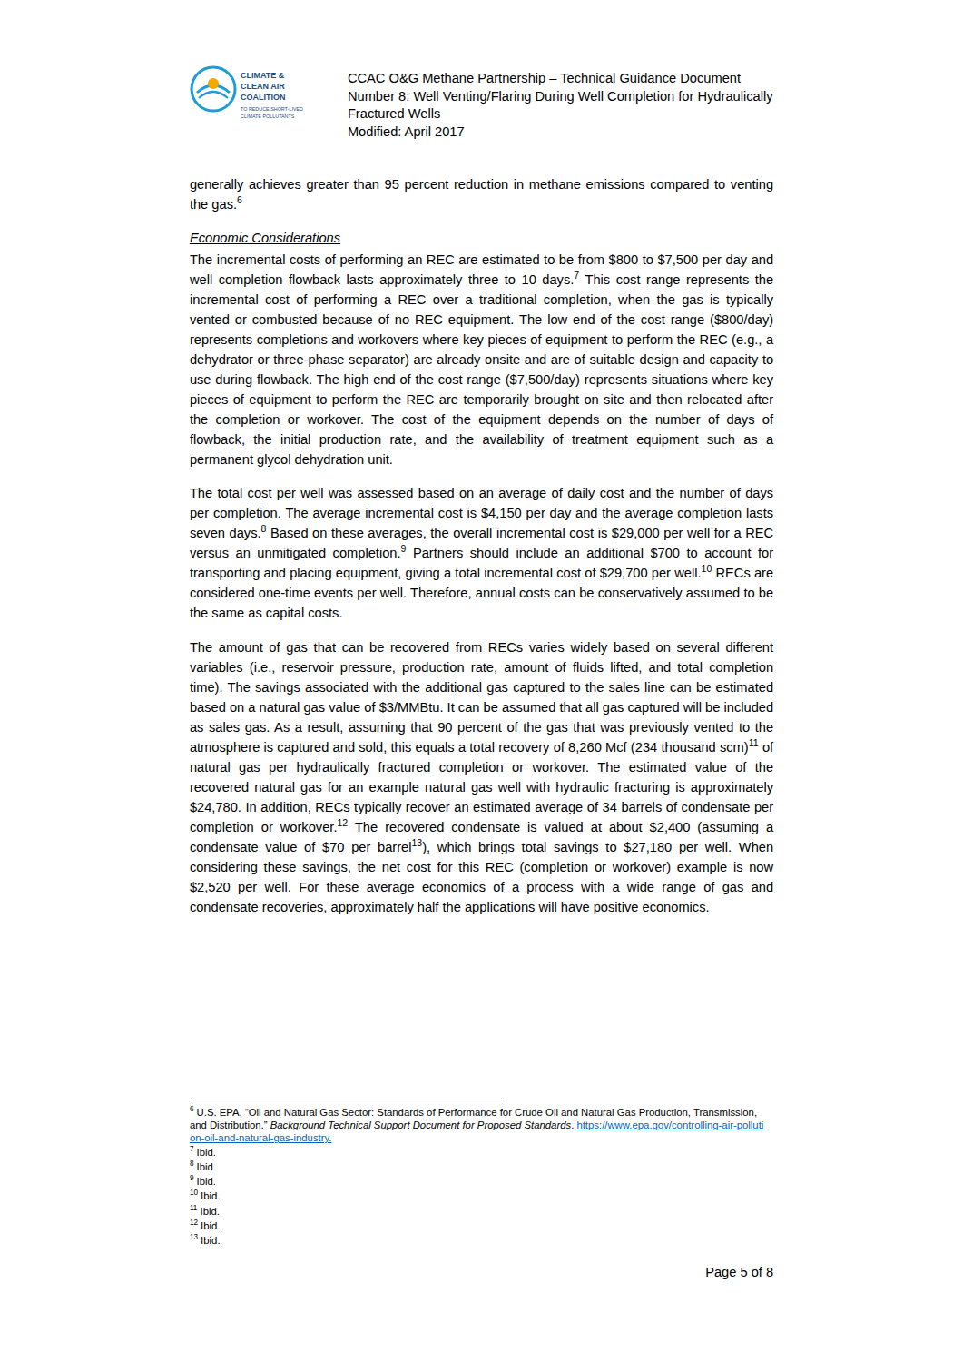CLIMATE & CLEAN AIR COALITION TO REDUCE SHORT-LIVED CLIMATE POLLUTANTS
CCAC O&G Methane Partnership – Technical Guidance Document Number 8: Well Venting/Flaring During Well Completion for Hydraulically Fractured Wells
Modified: April 2017
generally achieves greater than 95 percent reduction in methane emissions compared to venting the gas.6
Economic Considerations
The incremental costs of performing an REC are estimated to be from $800 to $7,500 per day and well completion flowback lasts approximately three to 10 days.7 This cost range represents the incremental cost of performing a REC over a traditional completion, when the gas is typically vented or combusted because of no REC equipment. The low end of the cost range ($800/day) represents completions and workovers where key pieces of equipment to perform the REC (e.g., a dehydrator or three-phase separator) are already onsite and are of suitable design and capacity to use during flowback. The high end of the cost range ($7,500/day) represents situations where key pieces of equipment to perform the REC are temporarily brought on site and then relocated after the completion or workover. The cost of the equipment depends on the number of days of flowback, the initial production rate, and the availability of treatment equipment such as a permanent glycol dehydration unit.
The total cost per well was assessed based on an average of daily cost and the number of days per completion. The average incremental cost is $4,150 per day and the average completion lasts seven days.8 Based on these averages, the overall incremental cost is $29,000 per well for a REC versus an unmitigated completion.9 Partners should include an additional $700 to account for transporting and placing equipment, giving a total incremental cost of $29,700 per well.10 RECs are considered one-time events per well. Therefore, annual costs can be conservatively assumed to be the same as capital costs.
The amount of gas that can be recovered from RECs varies widely based on several different variables (i.e., reservoir pressure, production rate, amount of fluids lifted, and total completion time). The savings associated with the additional gas captured to the sales line can be estimated based on a natural gas value of $3/MMBtu. It can be assumed that all gas captured will be included as sales gas. As a result, assuming that 90 percent of the gas that was previously vented to the atmosphere is captured and sold, this equals a total recovery of 8,260 Mcf (234 thousand scm)11 of natural gas per hydraulically fractured completion or workover. The estimated value of the recovered natural gas for an example natural gas well with hydraulic fracturing is approximately $24,780. In addition, RECs typically recover an estimated average of 34 barrels of condensate per completion or workover.12 The recovered condensate is valued at about $2,400 (assuming a condensate value of $70 per barrel13), which brings total savings to $27,180 per well. When considering these savings, the net cost for this REC (completion or workover) example is now $2,520 per well. For these average economics of a process with a wide range of gas and condensate recoveries, approximately half the applications will have positive economics.
6 U.S. EPA. “Oil and Natural Gas Sector: Standards of Performance for Crude Oil and Natural Gas Production, Transmission, and Distribution.” Background Technical Support Document for Proposed Standards. https://www.epa.gov/controlling-air-pollution-oil-and-natural-gas-industry.
7 Ibid.
8 Ibid
9 Ibid.
10 Ibid.
11 Ibid.
12 Ibid.
13 Ibid.
Page 5 of 8